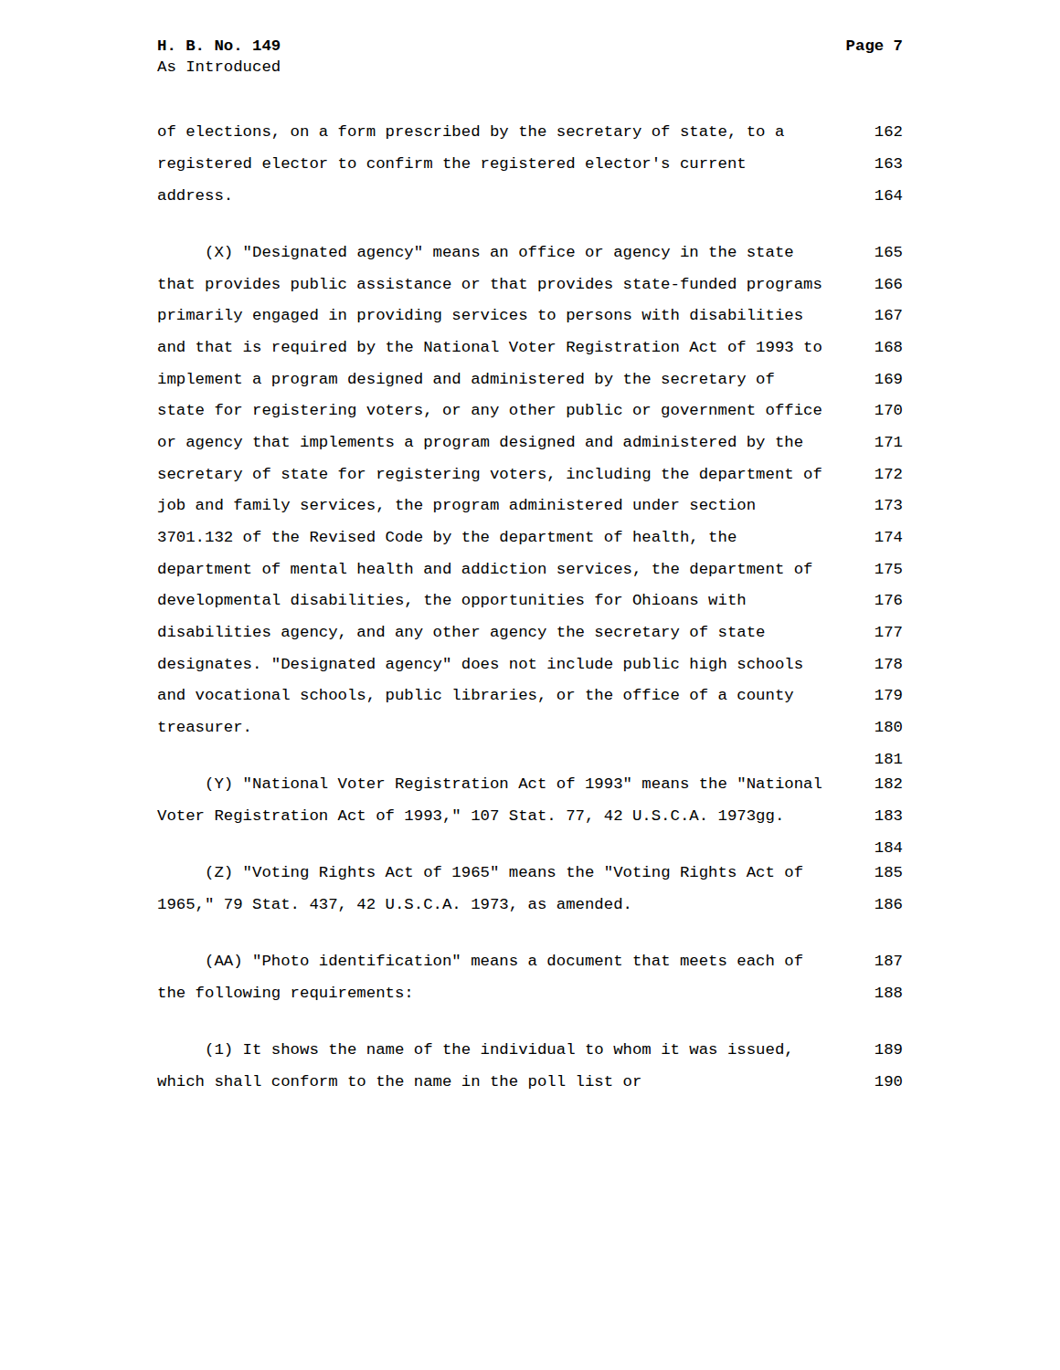H. B. No. 149
As Introduced
Page 7
162163164 of elections, on a form prescribed by the secretary of state, to a registered elector to confirm the registered elector's current address.
165166167168169170171172173174175176177178179180181 (X) "Designated agency" means an office or agency in the state that provides public assistance or that provides state-funded programs primarily engaged in providing services to persons with disabilities and that is required by the National Voter Registration Act of 1993 to implement a program designed and administered by the secretary of state for registering voters, or any other public or government office or agency that implements a program designed and administered by the secretary of state for registering voters, including the department of job and family services, the program administered under section 3701.132 of the Revised Code by the department of health, the department of mental health and addiction services, the department of developmental disabilities, the opportunities for Ohioans with disabilities agency, and any other agency the secretary of state designates. "Designated agency" does not include public high schools and vocational schools, public libraries, or the office of a county treasurer.
182183184 (Y) "National Voter Registration Act of 1993" means the "National Voter Registration Act of 1993," 107 Stat. 77, 42 U.S.C.A. 1973gg.
185186 (Z) "Voting Rights Act of 1965" means the "Voting Rights Act of 1965," 79 Stat. 437, 42 U.S.C.A. 1973, as amended.
187188 (AA) "Photo identification" means a document that meets each of the following requirements:
189190 (1) It shows the name of the individual to whom it was issued, which shall conform to the name in the poll list or